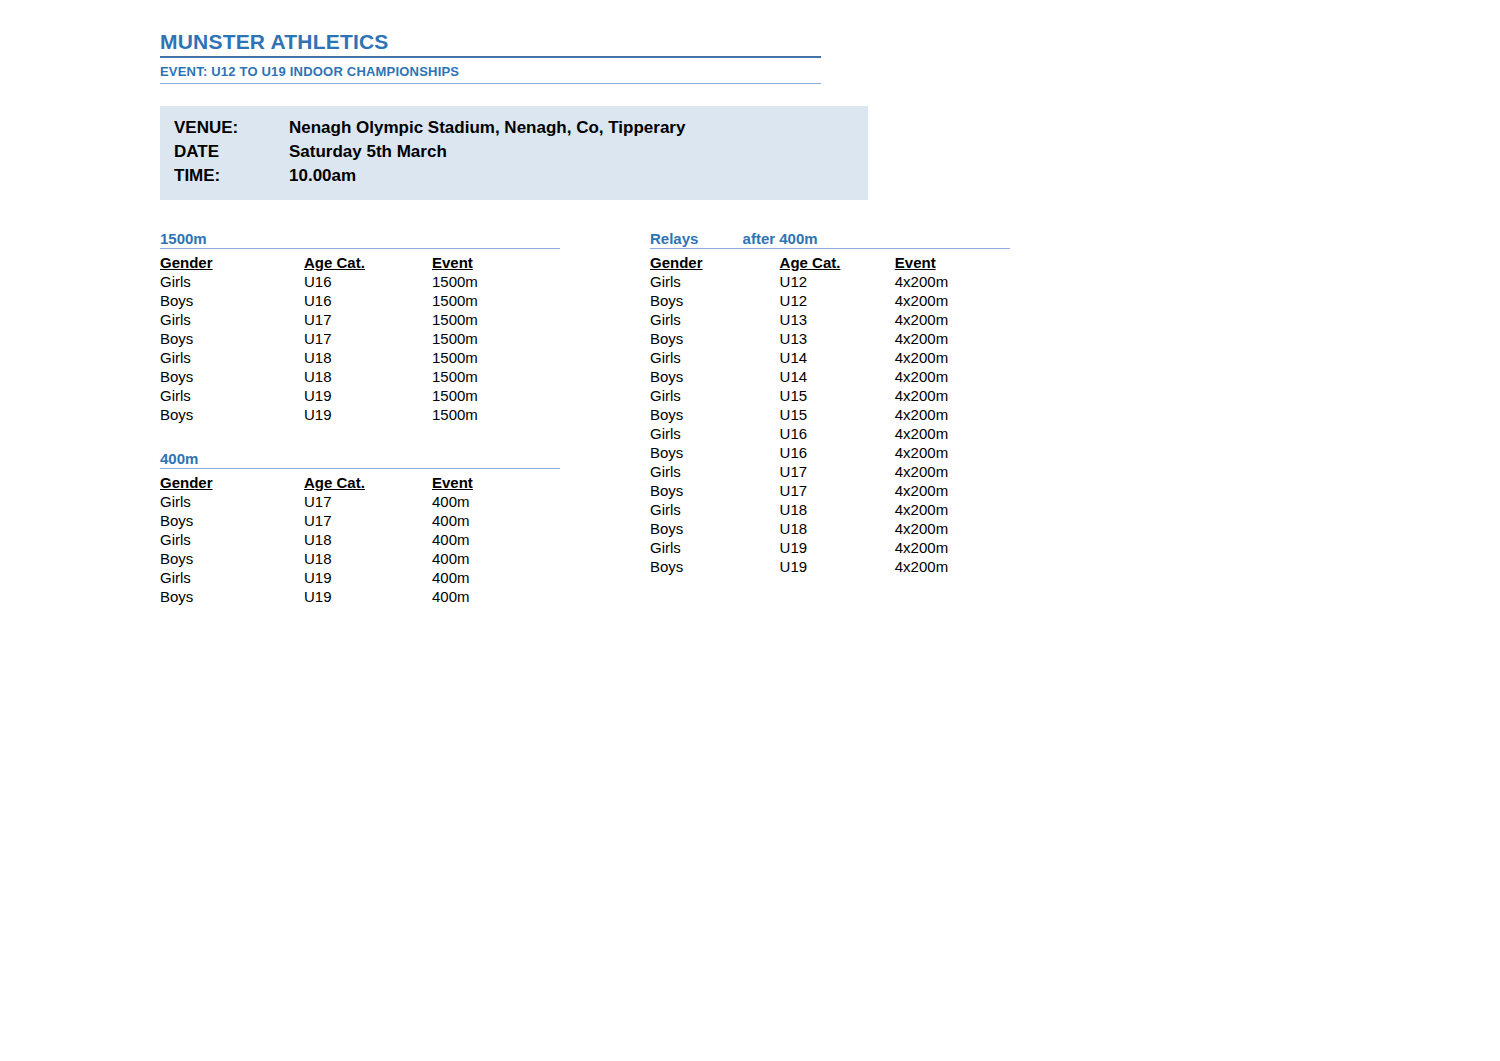MUNSTER ATHLETICS
EVENT: U12 TO U19 INDOOR CHAMPIONSHIPS
| VENUE: | Nenagh Olympic Stadium, Nenagh, Co, Tipperary |
| DATE | Saturday 5th March |
| TIME: | 10.00am |
1500m
| Gender | Age Cat. | Event |
| --- | --- | --- |
| Girls | U16 | 1500m |
| Boys | U16 | 1500m |
| Girls | U17 | 1500m |
| Boys | U17 | 1500m |
| Girls | U18 | 1500m |
| Boys | U18 | 1500m |
| Girls | U19 | 1500m |
| Boys | U19 | 1500m |
400m
| Gender | Age Cat. | Event |
| --- | --- | --- |
| Girls | U17 | 400m |
| Boys | U17 | 400m |
| Girls | U18 | 400m |
| Boys | U18 | 400m |
| Girls | U19 | 400m |
| Boys | U19 | 400m |
Relays after 400m
| Gender | Age Cat. | Event |
| --- | --- | --- |
| Girls | U12 | 4x200m |
| Boys | U12 | 4x200m |
| Girls | U13 | 4x200m |
| Boys | U13 | 4x200m |
| Girls | U14 | 4x200m |
| Boys | U14 | 4x200m |
| Girls | U15 | 4x200m |
| Boys | U15 | 4x200m |
| Girls | U16 | 4x200m |
| Boys | U16 | 4x200m |
| Girls | U17 | 4x200m |
| Boys | U17 | 4x200m |
| Girls | U18 | 4x200m |
| Boys | U18 | 4x200m |
| Girls | U19 | 4x200m |
| Boys | U19 | 4x200m |